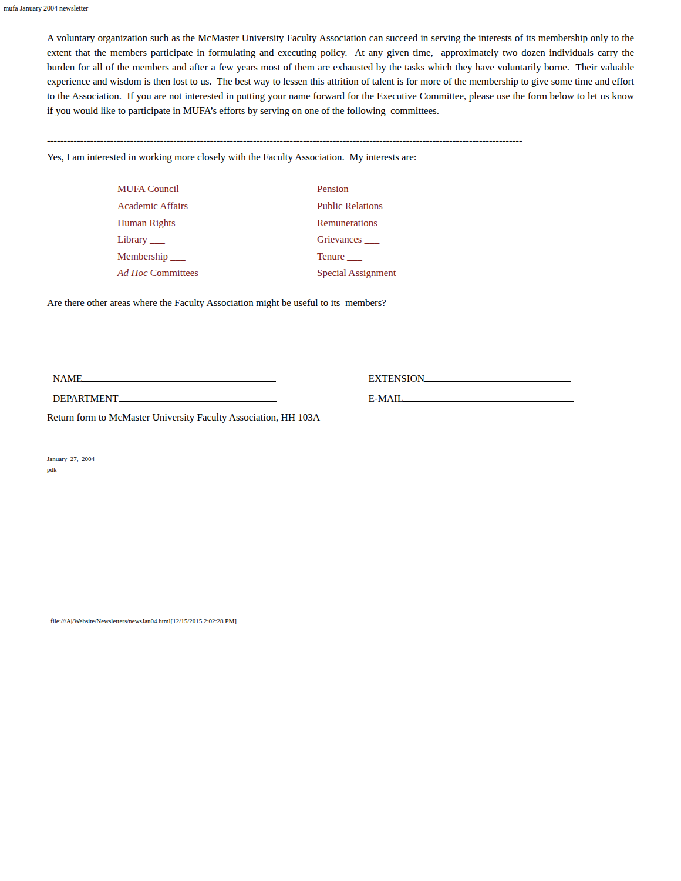mufa January 2004 newsletter
A voluntary organization such as the McMaster University Faculty Association can succeed in serving the interests of its membership only to the extent that the members participate in formulating and executing policy. At any given time, approximately two dozen individuals carry the burden for all of the members and after a few years most of them are exhausted by the tasks which they have voluntarily borne. Their valuable experience and wisdom is then lost to us. The best way to lessen this attrition of talent is for more of the membership to give some time and effort to the Association. If you are not interested in putting your name forward for the Executive Committee, please use the form below to let us know if you would like to participate in MUFA’s efforts by serving on one of the following committees.
-----------------------------------------------------------------------------------------------------------------------------------------------
Yes, I am interested in working more closely with the Faculty Association. My interests are:
| MUFA Council ___ | Pension ___ |
| Academic Affairs ___ | Public Relations ___ |
| Human Rights ___ | Remunerations ___ |
| Library ___ | Grievances ___ |
| Membership ___ | Tenure ___ |
| Ad Hoc Committees ___ | Special Assignment ___ |
Are there other areas where the Faculty Association might be useful to its members?
| NAME | EXTENSION |
| DEPARTMENT | E-MAIL |
Return form to McMaster University Faculty Association, HH 103A
January 27, 2004
pdk
file:///A|/Website/Newsletters/newsJan04.html[12/15/2015 2:02:28 PM]